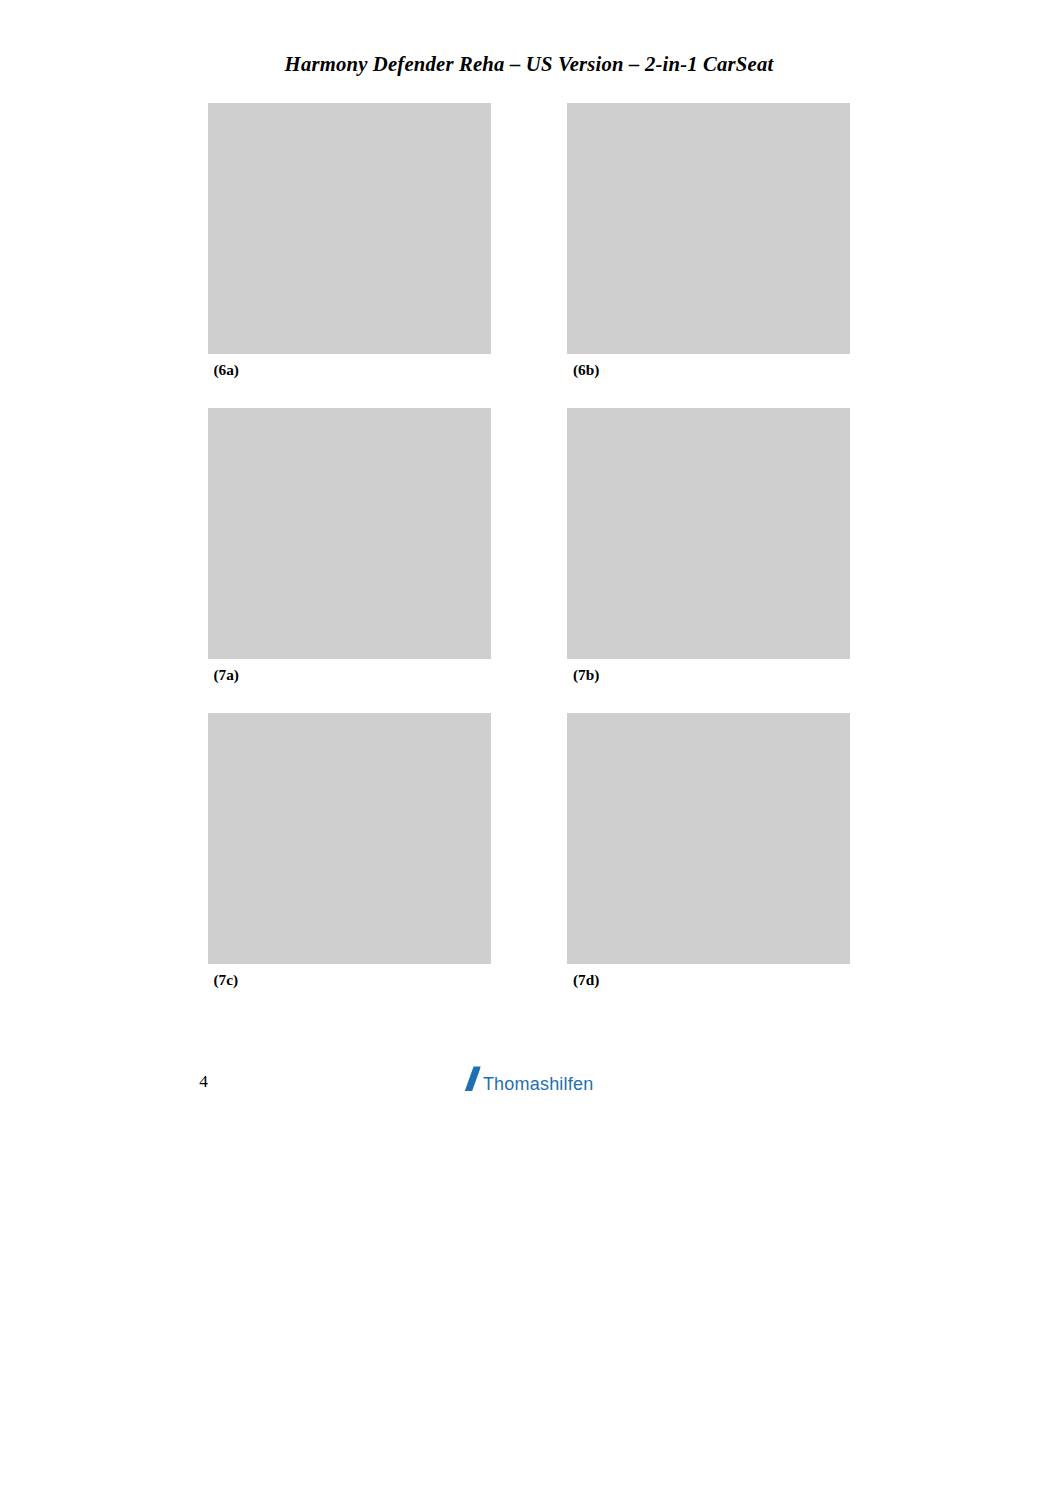Harmony Defender Reha – US Version – 2-in-1 CarSeat
(6a)
(6b)
(7a)
(7b)
(7c)
(7d)
4
Thomashilfen